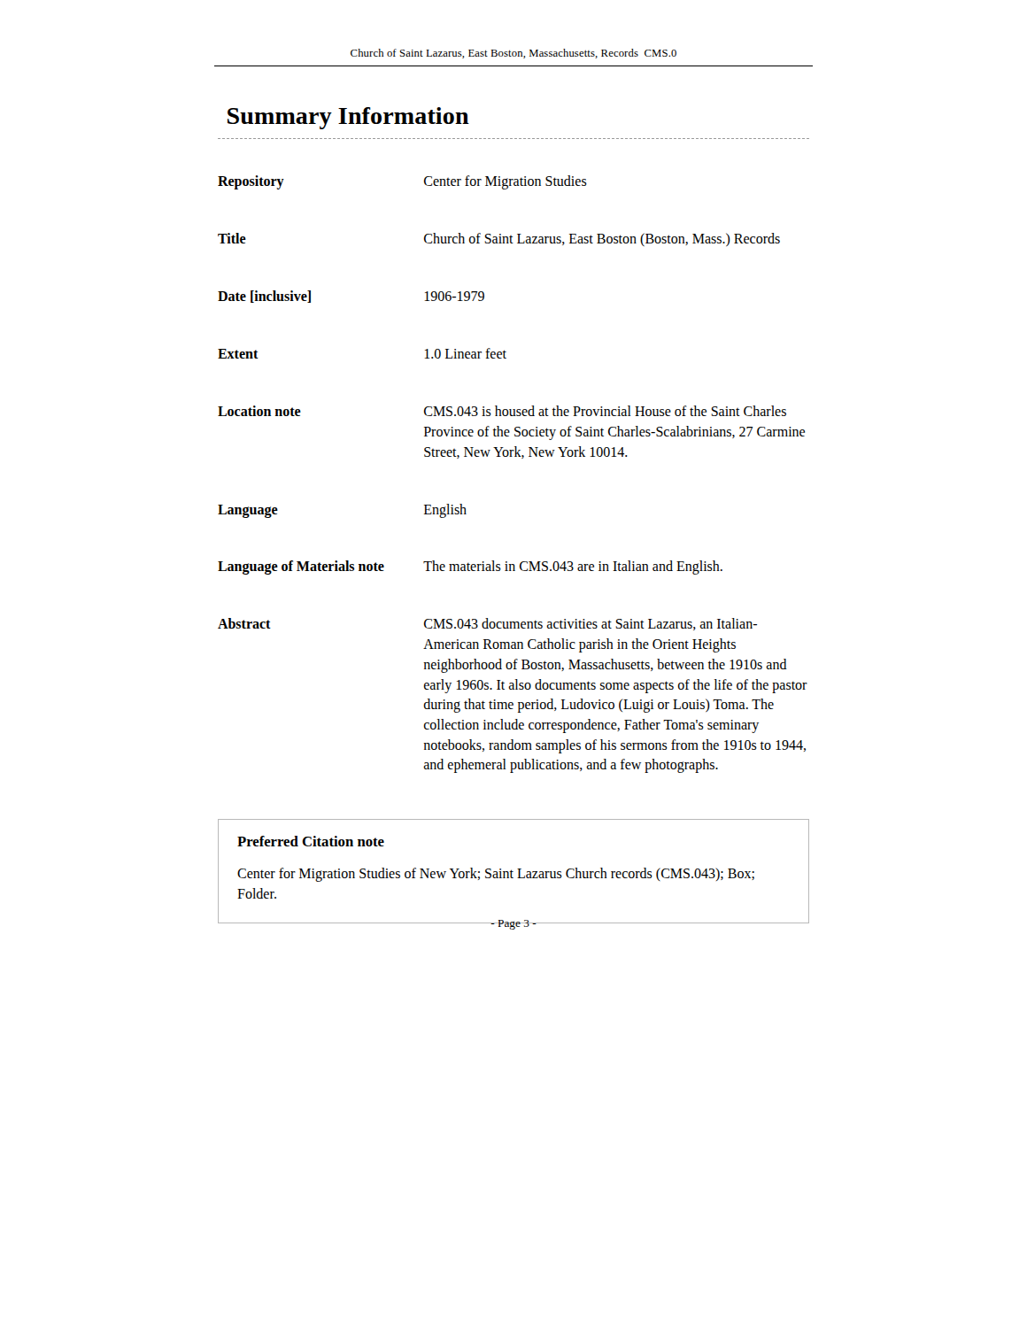Church of Saint Lazarus, East Boston, Massachusetts, Records CMS.0
Summary Information
| Repository | Center for Migration Studies |
| Title | Church of Saint Lazarus, East Boston (Boston, Mass.) Records |
| Date [inclusive] | 1906-1979 |
| Extent | 1.0 Linear feet |
| Location note | CMS.043 is housed at the Provincial House of the Saint Charles Province of the Society of Saint Charles-Scalabrinians, 27 Carmine Street, New York, New York 10014. |
| Language | English |
| Language of Materials note | The materials in CMS.043 are in Italian and English. |
| Abstract | CMS.043 documents activities at Saint Lazarus, an Italian-American Roman Catholic parish in the Orient Heights neighborhood of Boston, Massachusetts, between the 1910s and early 1960s. It also documents some aspects of the life of the pastor during that time period, Ludovico (Luigi or Louis) Toma. The collection include correspondence, Father Toma's seminary notebooks, random samples of his sermons from the 1910s to 1944, and ephemeral publications, and a few photographs. |
Preferred Citation note
Center for Migration Studies of New York; Saint Lazarus Church records (CMS.043); Box; Folder.
- Page 3 -